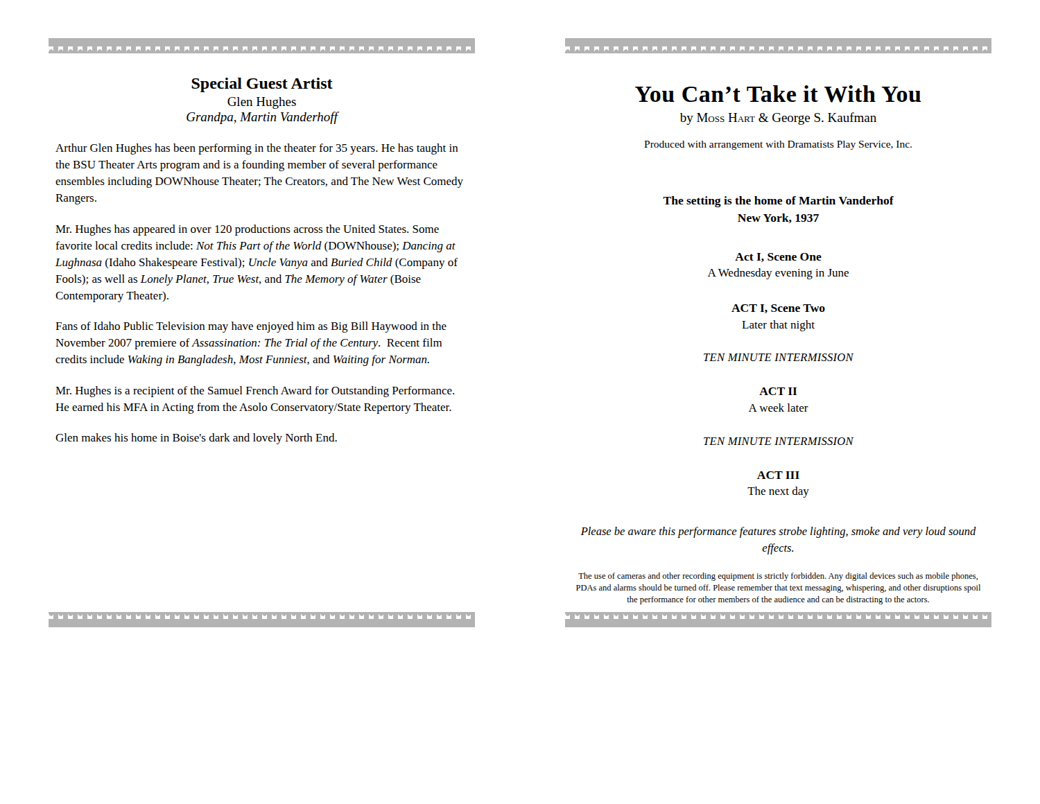Special Guest Artist
Glen Hughes
Grandpa, Martin Vanderhoff
Arthur Glen Hughes has been performing in the theater for 35 years. He has taught in the BSU Theater Arts program and is a founding member of several performance ensembles including DOWNhouse Theater; The Creators, and The New West Comedy Rangers.
Mr. Hughes has appeared in over 120 productions across the United States. Some favorite local credits include: Not This Part of the World (DOWNhouse); Dancing at Lughnasa (Idaho Shakespeare Festival); Uncle Vanya and Buried Child (Company of Fools); as well as Lonely Planet, True West, and The Memory of Water (Boise Contemporary Theater).
Fans of Idaho Public Television may have enjoyed him as Big Bill Haywood in the November 2007 premiere of Assassination: The Trial of the Century. Recent film credits include Waking in Bangladesh, Most Funniest, and Waiting for Norman.
Mr. Hughes is a recipient of the Samuel French Award for Outstanding Performance. He earned his MFA in Acting from the Asolo Conservatory/State Repertory Theater.
Glen makes his home in Boise's dark and lovely North End.
You Can’t Take it With You
by Moss Hart & George S. Kaufman
Produced with arrangement with Dramatists Play Service, Inc.
The setting is the home of Martin Vanderhof
New York, 1937
Act I, Scene One A Wednesday evening in June
ACT I, Scene Two Later that night
TEN MINUTE INTERMISSION
ACT IIA week later
TEN MINUTE INTERMISSION
ACT IIIThe next day
Please be aware this performance features strobe lighting, smoke and very loud sound effects.
The use of cameras and other recording equipment is strictly forbidden. Any digital devices such as mobile phones, PDAs and alarms should be turned off. Please remember that text messaging, whispering, and other disruptions spoil the performance for other members of the audience and can be distracting to the actors.